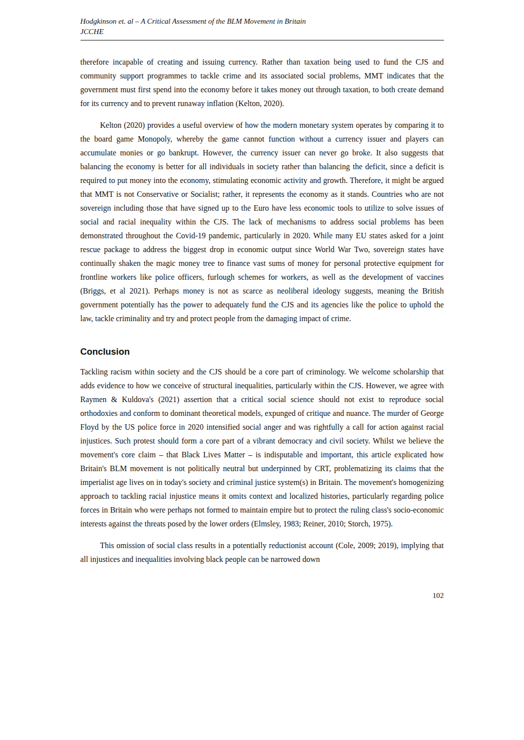Hodgkinson et. al – A Critical Assessment of the BLM Movement in Britain
JCCHE
therefore incapable of creating and issuing currency. Rather than taxation being used to fund the CJS and community support programmes to tackle crime and its associated social problems, MMT indicates that the government must first spend into the economy before it takes money out through taxation, to both create demand for its currency and to prevent runaway inflation (Kelton, 2020).
Kelton (2020) provides a useful overview of how the modern monetary system operates by comparing it to the board game Monopoly, whereby the game cannot function without a currency issuer and players can accumulate monies or go bankrupt. However, the currency issuer can never go broke. It also suggests that balancing the economy is better for all individuals in society rather than balancing the deficit, since a deficit is required to put money into the economy, stimulating economic activity and growth. Therefore, it might be argued that MMT is not Conservative or Socialist; rather, it represents the economy as it stands. Countries who are not sovereign including those that have signed up to the Euro have less economic tools to utilize to solve issues of social and racial inequality within the CJS. The lack of mechanisms to address social problems has been demonstrated throughout the Covid-19 pandemic, particularly in 2020. While many EU states asked for a joint rescue package to address the biggest drop in economic output since World War Two, sovereign states have continually shaken the magic money tree to finance vast sums of money for personal protective equipment for frontline workers like police officers, furlough schemes for workers, as well as the development of vaccines (Briggs, et al 2021). Perhaps money is not as scarce as neoliberal ideology suggests, meaning the British government potentially has the power to adequately fund the CJS and its agencies like the police to uphold the law, tackle criminality and try and protect people from the damaging impact of crime.
Conclusion
Tackling racism within society and the CJS should be a core part of criminology. We welcome scholarship that adds evidence to how we conceive of structural inequalities, particularly within the CJS. However, we agree with Raymen & Kuldova's (2021) assertion that a critical social science should not exist to reproduce social orthodoxies and conform to dominant theoretical models, expunged of critique and nuance. The murder of George Floyd by the US police force in 2020 intensified social anger and was rightfully a call for action against racial injustices. Such protest should form a core part of a vibrant democracy and civil society. Whilst we believe the movement's core claim – that Black Lives Matter – is indisputable and important, this article explicated how Britain's BLM movement is not politically neutral but underpinned by CRT, problematizing its claims that the imperialist age lives on in today's society and criminal justice system(s) in Britain. The movement's homogenizing approach to tackling racial injustice means it omits context and localized histories, particularly regarding police forces in Britain who were perhaps not formed to maintain empire but to protect the ruling class's socio-economic interests against the threats posed by the lower orders (Elmsley, 1983; Reiner, 2010; Storch, 1975).
This omission of social class results in a potentially reductionist account (Cole, 2009; 2019), implying that all injustices and inequalities involving black people can be narrowed down
102